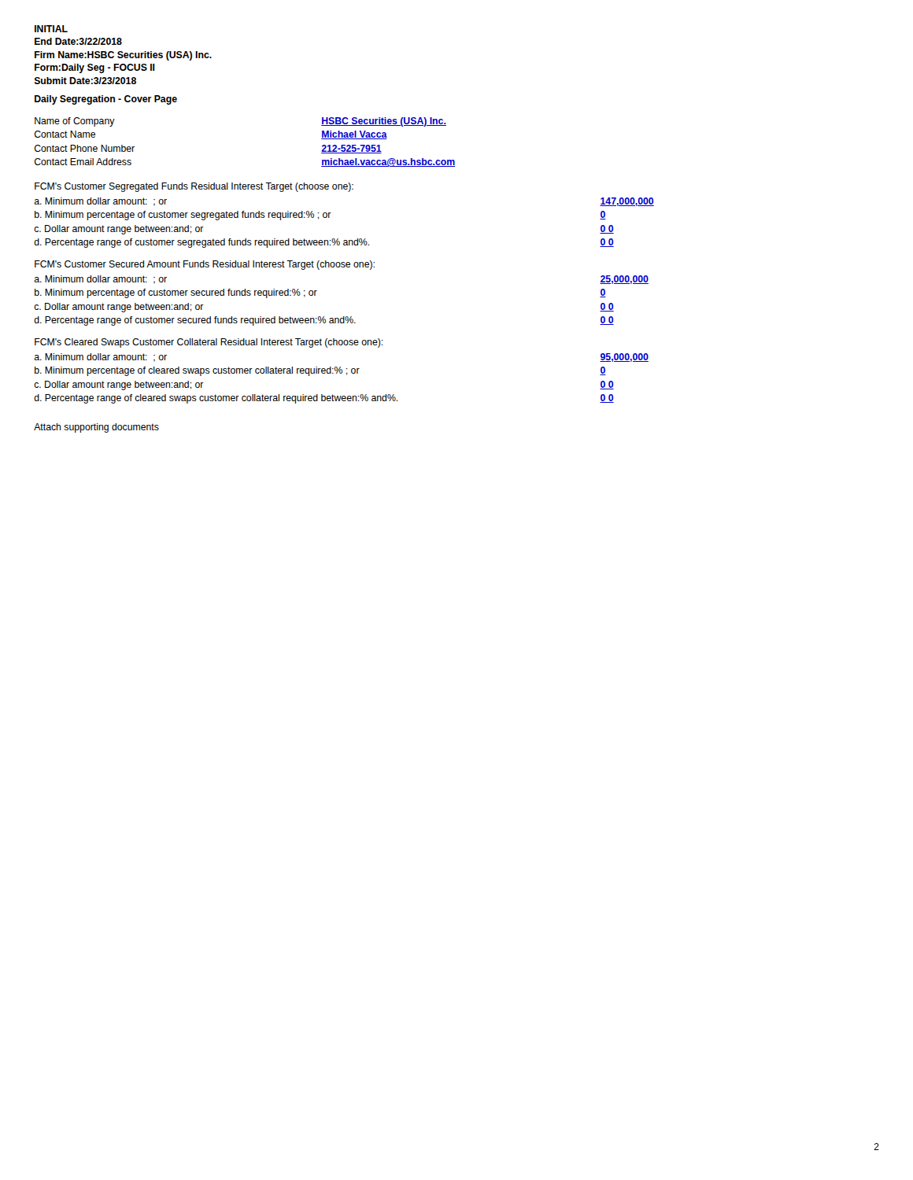INITIAL
End Date:3/22/2018
Firm Name:HSBC Securities (USA) Inc.
Form:Daily Seg - FOCUS II
Submit Date:3/23/2018
Daily Segregation - Cover Page
| Name of Company | HSBC Securities (USA) Inc. |
| Contact Name | Michael Vacca |
| Contact Phone Number | 212-525-7951 |
| Contact Email Address | michael.vacca@us.hsbc.com |
FCM's Customer Segregated Funds Residual Interest Target (choose one):
| a. Minimum dollar amount: ; or | 147,000,000 |
| b. Minimum percentage of customer segregated funds required:% ; or | 0 |
| c. Dollar amount range between:and; or | 0 0 |
| d. Percentage range of customer segregated funds required between:% and%. | 0 0 |
FCM's Customer Secured Amount Funds Residual Interest Target (choose one):
| a. Minimum dollar amount: ; or | 25,000,000 |
| b. Minimum percentage of customer secured funds required:% ; or | 0 |
| c. Dollar amount range between:and; or | 0 0 |
| d. Percentage range of customer secured funds required between:% and%. | 0 0 |
FCM's Cleared Swaps Customer Collateral Residual Interest Target (choose one):
| a. Minimum dollar amount: ; or | 95,000,000 |
| b. Minimum percentage of cleared swaps customer collateral required:% ; or | 0 |
| c. Dollar amount range between:and; or | 0 0 |
| d. Percentage range of cleared swaps customer collateral required between:% and%. | 0 0 |
Attach supporting documents
2